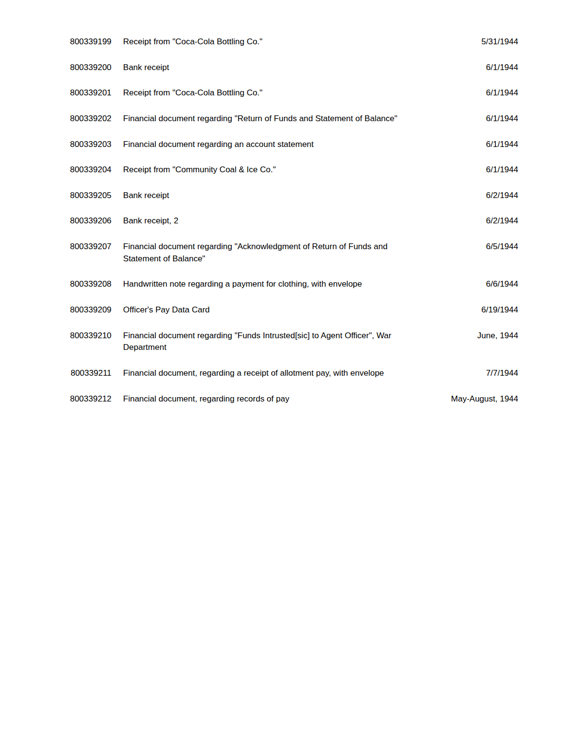| 800339199 | Receipt from "Coca-Cola Bottling Co." | 5/31/1944 |
| 800339200 | Bank receipt | 6/1/1944 |
| 800339201 | Receipt from "Coca-Cola Bottling Co." | 6/1/1944 |
| 800339202 | Financial document regarding "Return of Funds and Statement of Balance" | 6/1/1944 |
| 800339203 | Financial document regarding an account statement | 6/1/1944 |
| 800339204 | Receipt from "Community Coal & Ice Co." | 6/1/1944 |
| 800339205 | Bank receipt | 6/2/1944 |
| 800339206 | Bank receipt, 2 | 6/2/1944 |
| 800339207 | Financial document regarding "Acknowledgment of Return of Funds and Statement of Balance" | 6/5/1944 |
| 800339208 | Handwritten note regarding a payment for clothing, with envelope | 6/6/1944 |
| 800339209 | Officer's Pay Data Card | 6/19/1944 |
| 800339210 | Financial document regarding "Funds Intrusted[sic] to Agent Officer", War Department | June, 1944 |
| 800339211 | Financial document, regarding a receipt of allotment pay, with envelope | 7/7/1944 |
| 800339212 | Financial document, regarding records of pay | May-August, 1944 |